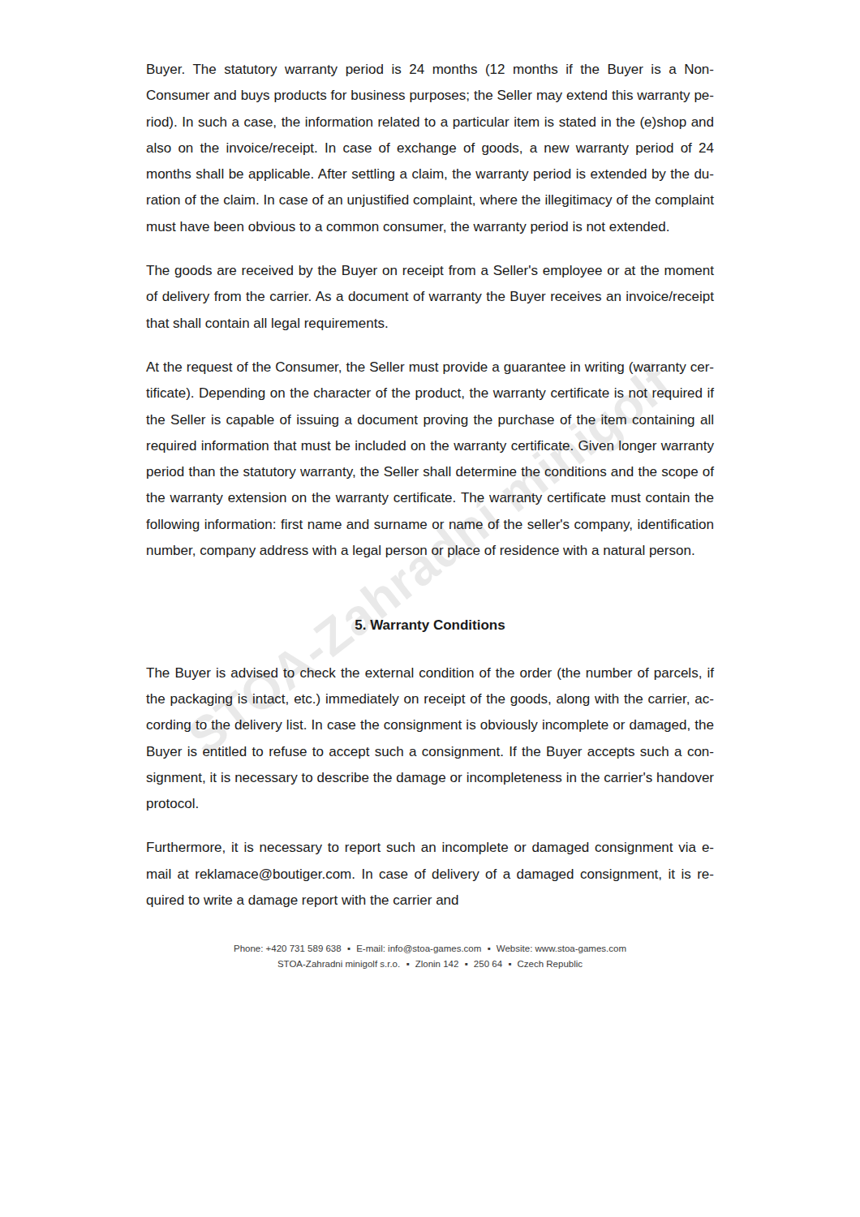STOA-Zahradní minigolf
Buyer. The statutory warranty period is 24 months (12 months if the Buyer is a Non-Consumer and buys products for business purposes; the Seller may extend this warranty period). In such a case, the information related to a particular item is stated in the (e)shop and also on the invoice/receipt. In case of exchange of goods, a new warranty period of 24 months shall be applicable. After settling a claim, the warranty period is extended by the duration of the claim. In case of an unjustified complaint, where the illegitimacy of the complaint must have been obvious to a common consumer, the warranty period is not extended.
The goods are received by the Buyer on receipt from a Seller's employee or at the moment of delivery from the carrier. As a document of warranty the Buyer receives an invoice/receipt that shall contain all legal requirements.
At the request of the Consumer, the Seller must provide a guarantee in writing (warranty certificate). Depending on the character of the product, the warranty certificate is not required if the Seller is capable of issuing a document proving the purchase of the item containing all required information that must be included on the warranty certificate. Given longer warranty period than the statutory warranty, the Seller shall determine the conditions and the scope of the warranty extension on the warranty certificate. The warranty certificate must contain the following information: first name and surname or name of the seller's company, identification number, company address with a legal person or place of residence with a natural person.
5. Warranty Conditions
The Buyer is advised to check the external condition of the order (the number of parcels, if the packaging is intact, etc.) immediately on receipt of the goods, along with the carrier, according to the delivery list. In case the consignment is obviously incomplete or damaged, the Buyer is entitled to refuse to accept such a consignment. If the Buyer accepts such a consignment, it is necessary to describe the damage or incompleteness in the carrier's handover protocol.
Furthermore, it is necessary to report such an incomplete or damaged consignment via e-mail at reklamace@boutiger.com. In case of delivery of a damaged consignment, it is required to write a damage report with the carrier and
Phone: +420 731 589 638 ▪ E-mail: info@stoa-games.com ▪ Website: www.stoa-games.com
STOA-Zahradni minigolf s.r.o. ▪ Zlonin 142 ▪ 250 64 ▪ Czech Republic